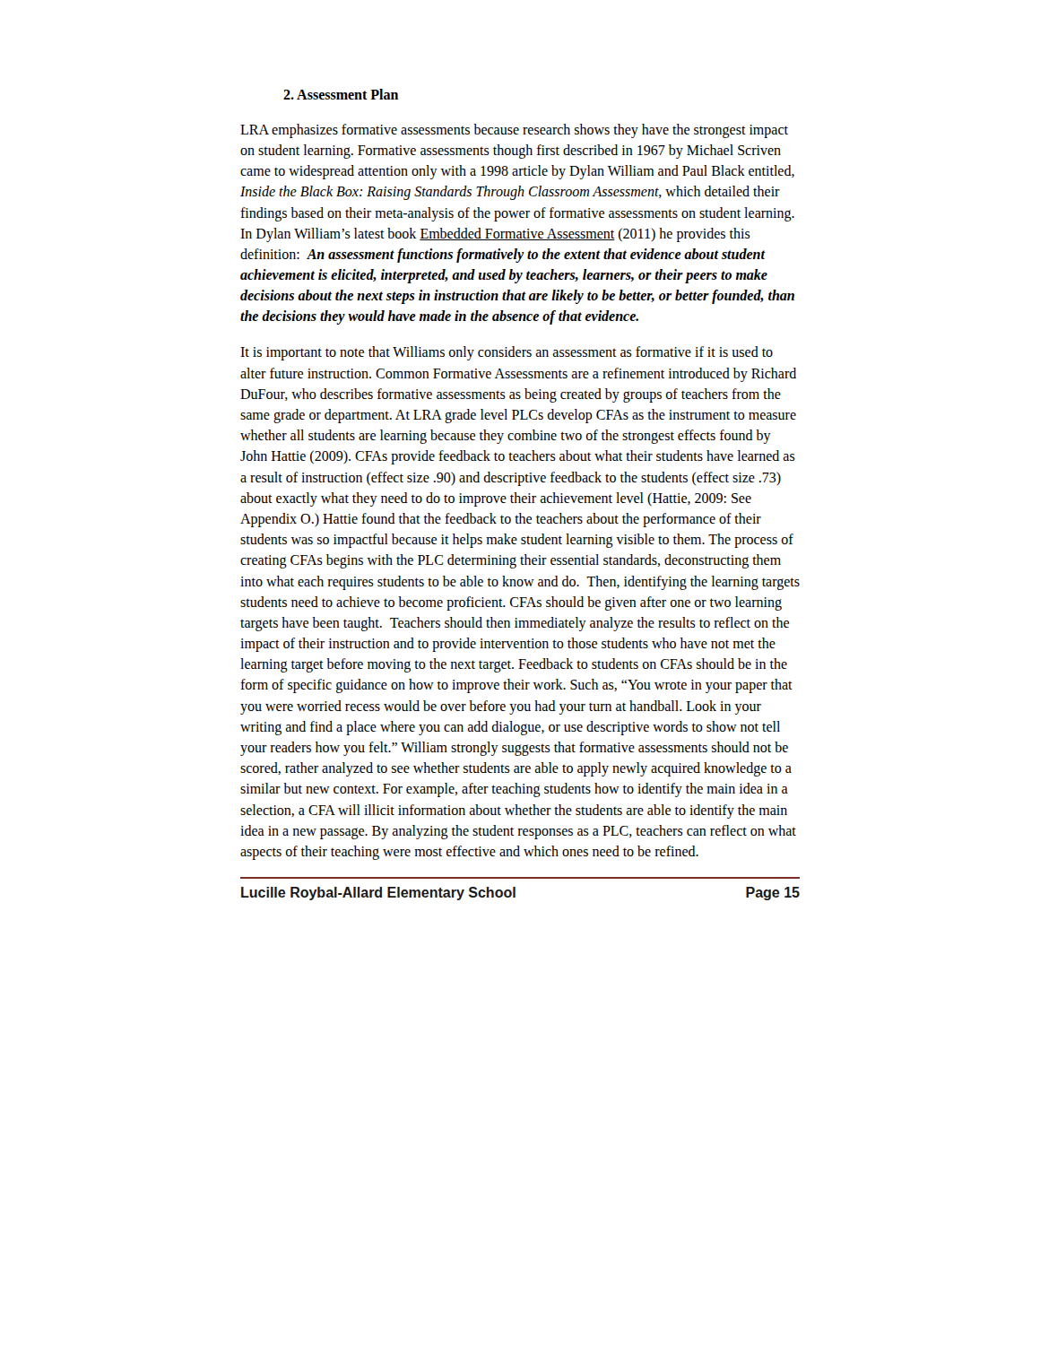2. Assessment Plan
LRA emphasizes formative assessments because research shows they have the strongest impact on student learning. Formative assessments though first described in 1967 by Michael Scriven came to widespread attention only with a 1998 article by Dylan William and Paul Black entitled, Inside the Black Box: Raising Standards Through Classroom Assessment, which detailed their findings based on their meta-analysis of the power of formative assessments on student learning. In Dylan William’s latest book Embedded Formative Assessment (2011) he provides this definition: An assessment functions formatively to the extent that evidence about student achievement is elicited, interpreted, and used by teachers, learners, or their peers to make decisions about the next steps in instruction that are likely to be better, or better founded, than the decisions they would have made in the absence of that evidence.
It is important to note that Williams only considers an assessment as formative if it is used to alter future instruction. Common Formative Assessments are a refinement introduced by Richard DuFour, who describes formative assessments as being created by groups of teachers from the same grade or department. At LRA grade level PLCs develop CFAs as the instrument to measure whether all students are learning because they combine two of the strongest effects found by John Hattie (2009). CFAs provide feedback to teachers about what their students have learned as a result of instruction (effect size .90) and descriptive feedback to the students (effect size .73) about exactly what they need to do to improve their achievement level (Hattie, 2009: See Appendix O.) Hattie found that the feedback to the teachers about the performance of their students was so impactful because it helps make student learning visible to them. The process of creating CFAs begins with the PLC determining their essential standards, deconstructing them into what each requires students to be able to know and do. Then, identifying the learning targets students need to achieve to become proficient. CFAs should be given after one or two learning targets have been taught. Teachers should then immediately analyze the results to reflect on the impact of their instruction and to provide intervention to those students who have not met the learning target before moving to the next target. Feedback to students on CFAs should be in the form of specific guidance on how to improve their work. Such as, “You wrote in your paper that you were worried recess would be over before you had your turn at handball. Look in your writing and find a place where you can add dialogue, or use descriptive words to show not tell your readers how you felt.” William strongly suggests that formative assessments should not be scored, rather analyzed to see whether students are able to apply newly acquired knowledge to a similar but new context. For example, after teaching students how to identify the main idea in a selection, a CFA will illicit information about whether the students are able to identify the main idea in a new passage. By analyzing the student responses as a PLC, teachers can reflect on what aspects of their teaching were most effective and which ones need to be refined.
Lucille Roybal-Allard Elementary School Page 15